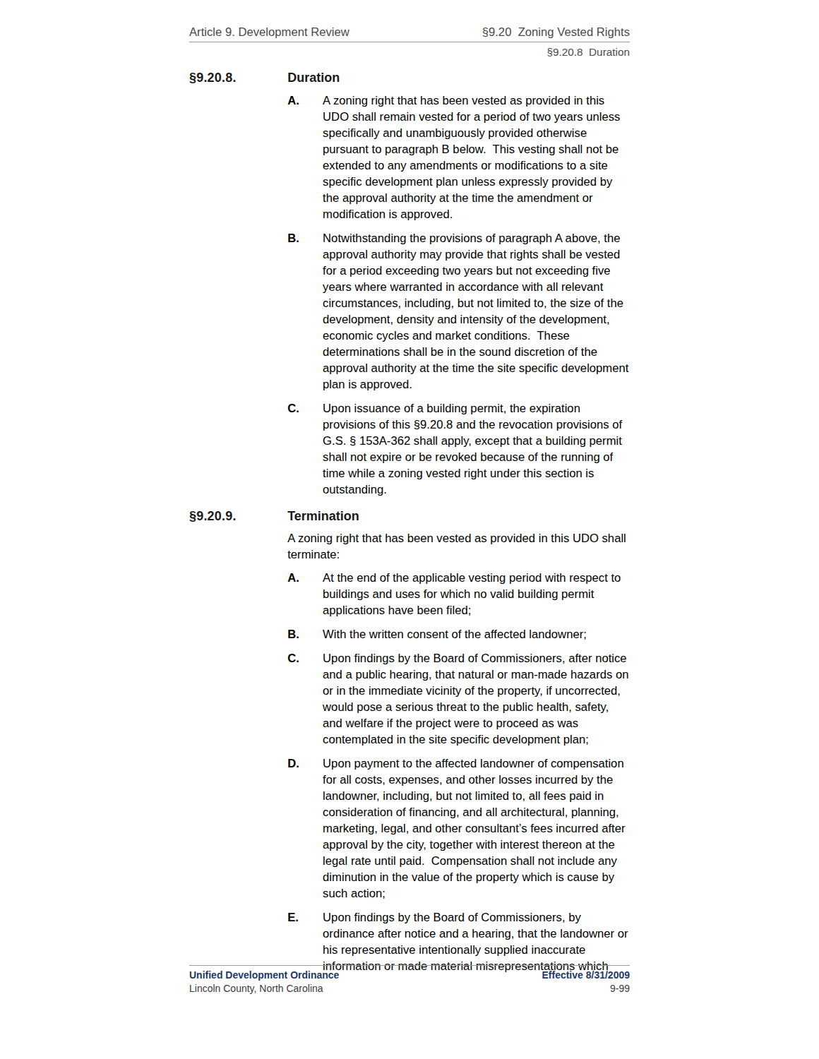Article 9. Development Review
§9.20 Zoning Vested Rights
§9.20.8 Duration
§9.20.8.
Duration
A. A zoning right that has been vested as provided in this UDO shall remain vested for a period of two years unless specifically and unambiguously provided otherwise pursuant to paragraph B below. This vesting shall not be extended to any amendments or modifications to a site specific development plan unless expressly provided by the approval authority at the time the amendment or modification is approved.
B. Notwithstanding the provisions of paragraph A above, the approval authority may provide that rights shall be vested for a period exceeding two years but not exceeding five years where warranted in accordance with all relevant circumstances, including, but not limited to, the size of the development, density and intensity of the development, economic cycles and market conditions. These determinations shall be in the sound discretion of the approval authority at the time the site specific development plan is approved.
C. Upon issuance of a building permit, the expiration provisions of this §9.20.8 and the revocation provisions of G.S. § 153A-362 shall apply, except that a building permit shall not expire or be revoked because of the running of time while a zoning vested right under this section is outstanding.
§9.20.9.
Termination
A zoning right that has been vested as provided in this UDO shall terminate:
A. At the end of the applicable vesting period with respect to buildings and uses for which no valid building permit applications have been filed;
B. With the written consent of the affected landowner;
C. Upon findings by the Board of Commissioners, after notice and a public hearing, that natural or man-made hazards on or in the immediate vicinity of the property, if uncorrected, would pose a serious threat to the public health, safety, and welfare if the project were to proceed as was contemplated in the site specific development plan;
D. Upon payment to the affected landowner of compensation for all costs, expenses, and other losses incurred by the landowner, including, but not limited to, all fees paid in consideration of financing, and all architectural, planning, marketing, legal, and other consultant’s fees incurred after approval by the city, together with interest thereon at the legal rate until paid. Compensation shall not include any diminution in the value of the property which is cause by such action;
E. Upon findings by the Board of Commissioners, by ordinance after notice and a hearing, that the landowner or his representative intentionally supplied inaccurate information or made material misrepresentations which
Unified Development Ordinance
Effective 8/31/2009
Lincoln County, North Carolina
9-99